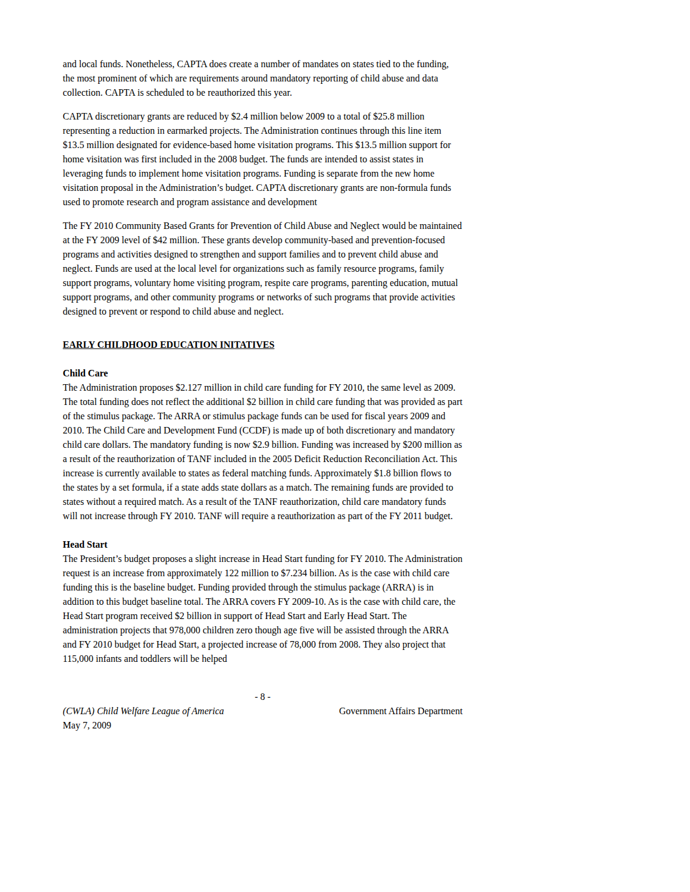and local funds. Nonetheless, CAPTA does create a number of mandates on states tied to the funding, the most prominent of which are requirements around mandatory reporting of child abuse and data collection. CAPTA is scheduled to be reauthorized this year.
CAPTA discretionary grants are reduced by $2.4 million below 2009 to a total of $25.8 million representing a reduction in earmarked projects. The Administration continues through this line item $13.5 million designated for evidence-based home visitation programs. This $13.5 million support for home visitation was first included in the 2008 budget. The funds are intended to assist states in leveraging funds to implement home visitation programs. Funding is separate from the new home visitation proposal in the Administration’s budget. CAPTA discretionary grants are non-formula funds used to promote research and program assistance and development
The FY 2010 Community Based Grants for Prevention of Child Abuse and Neglect would be maintained at the FY 2009 level of $42 million. These grants develop community-based and prevention-focused programs and activities designed to strengthen and support families and to prevent child abuse and neglect. Funds are used at the local level for organizations such as family resource programs, family support programs, voluntary home visiting program, respite care programs, parenting education, mutual support programs, and other community programs or networks of such programs that provide activities designed to prevent or respond to child abuse and neglect.
EARLY CHILDHOOD EDUCATION INITATIVES
Child Care
The Administration proposes $2.127 million in child care funding for FY 2010, the same level as 2009. The total funding does not reflect the additional $2 billion in child care funding that was provided as part of the stimulus package. The ARRA or stimulus package funds can be used for fiscal years 2009 and 2010. The Child Care and Development Fund (CCDF) is made up of both discretionary and mandatory child care dollars. The mandatory funding is now $2.9 billion. Funding was increased by $200 million as a result of the reauthorization of TANF included in the 2005 Deficit Reduction Reconciliation Act. This increase is currently available to states as federal matching funds. Approximately $1.8 billion flows to the states by a set formula, if a state adds state dollars as a match. The remaining funds are provided to states without a required match. As a result of the TANF reauthorization, child care mandatory funds will not increase through FY 2010. TANF will require a reauthorization as part of the FY 2011 budget.
Head Start
The President’s budget proposes a slight increase in Head Start funding for FY 2010. The Administration request is an increase from approximately 122 million to $7.234 billion. As is the case with child care funding this is the baseline budget. Funding provided through the stimulus package (ARRA) is in addition to this budget baseline total. The ARRA covers FY 2009-10. As is the case with child care, the Head Start program received $2 billion in support of Head Start and Early Head Start. The administration projects that 978,000 children zero though age five will be assisted through the ARRA and FY 2010 budget for Head Start, a projected increase of 78,000 from 2008. They also project that 115,000 infants and toddlers will be helped
- 8 -
(CWLA) Child Welfare League of America May 7, 2009
Government Affairs Department